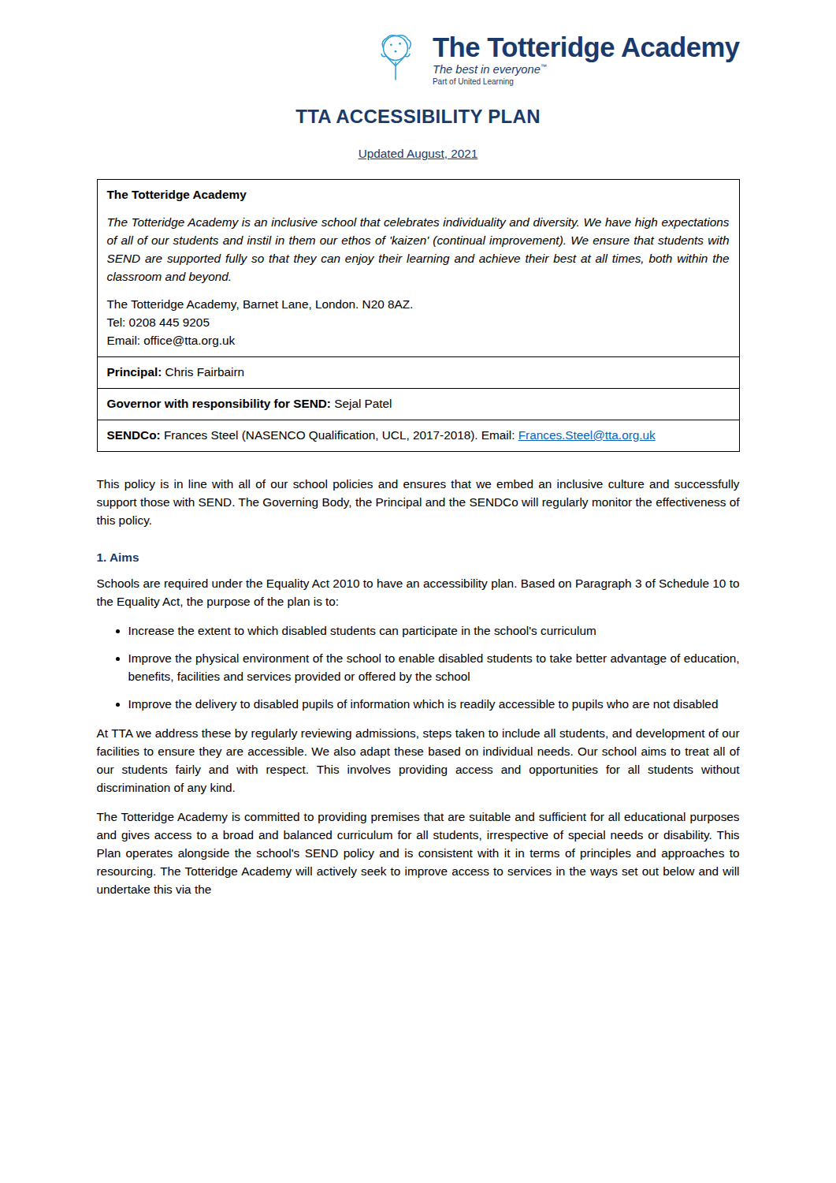The Totteridge Academy
The best in everyone™
Part of United Learning
TTA ACCESSIBILITY PLAN
Updated August, 2021
| The Totteridge Academy The Totteridge Academy is an inclusive school that celebrates individuality and diversity. We have high expectations of all of our students and instil in them our ethos of 'kaizen' (continual improvement). We ensure that students with SEND are supported fully so that they can enjoy their learning and achieve their best at all times, both within the classroom and beyond. The Totteridge Academy, Barnet Lane, London. N20 8AZ. Tel: 0208 445 9205 Email: office@tta.org.uk |
| Principal: Chris Fairbairn |
| Governor with responsibility for SEND: Sejal Patel |
| SENDCo: Frances Steel (NASENCO Qualification, UCL, 2017-2018). Email: Frances.Steel@tta.org.uk |
This policy is in line with all of our school policies and ensures that we embed an inclusive culture and successfully support those with SEND. The Governing Body, the Principal and the SENDCo will regularly monitor the effectiveness of this policy.
1. Aims
Schools are required under the Equality Act 2010 to have an accessibility plan. Based on Paragraph 3 of Schedule 10 to the Equality Act, the purpose of the plan is to:
Increase the extent to which disabled students can participate in the school's curriculum
Improve the physical environment of the school to enable disabled students to take better advantage of education, benefits, facilities and services provided or offered by the school
Improve the delivery to disabled pupils of information which is readily accessible to pupils who are not disabled
At TTA we address these by regularly reviewing admissions, steps taken to include all students, and development of our facilities to ensure they are accessible. We also adapt these based on individual needs. Our school aims to treat all of our students fairly and with respect. This involves providing access and opportunities for all students without discrimination of any kind.
The Totteridge Academy is committed to providing premises that are suitable and sufficient for all educational purposes and gives access to a broad and balanced curriculum for all students, irrespective of special needs or disability. This Plan operates alongside the school's SEND policy and is consistent with it in terms of principles and approaches to resourcing. The Totteridge Academy will actively seek to improve access to services in the ways set out below and will undertake this via the